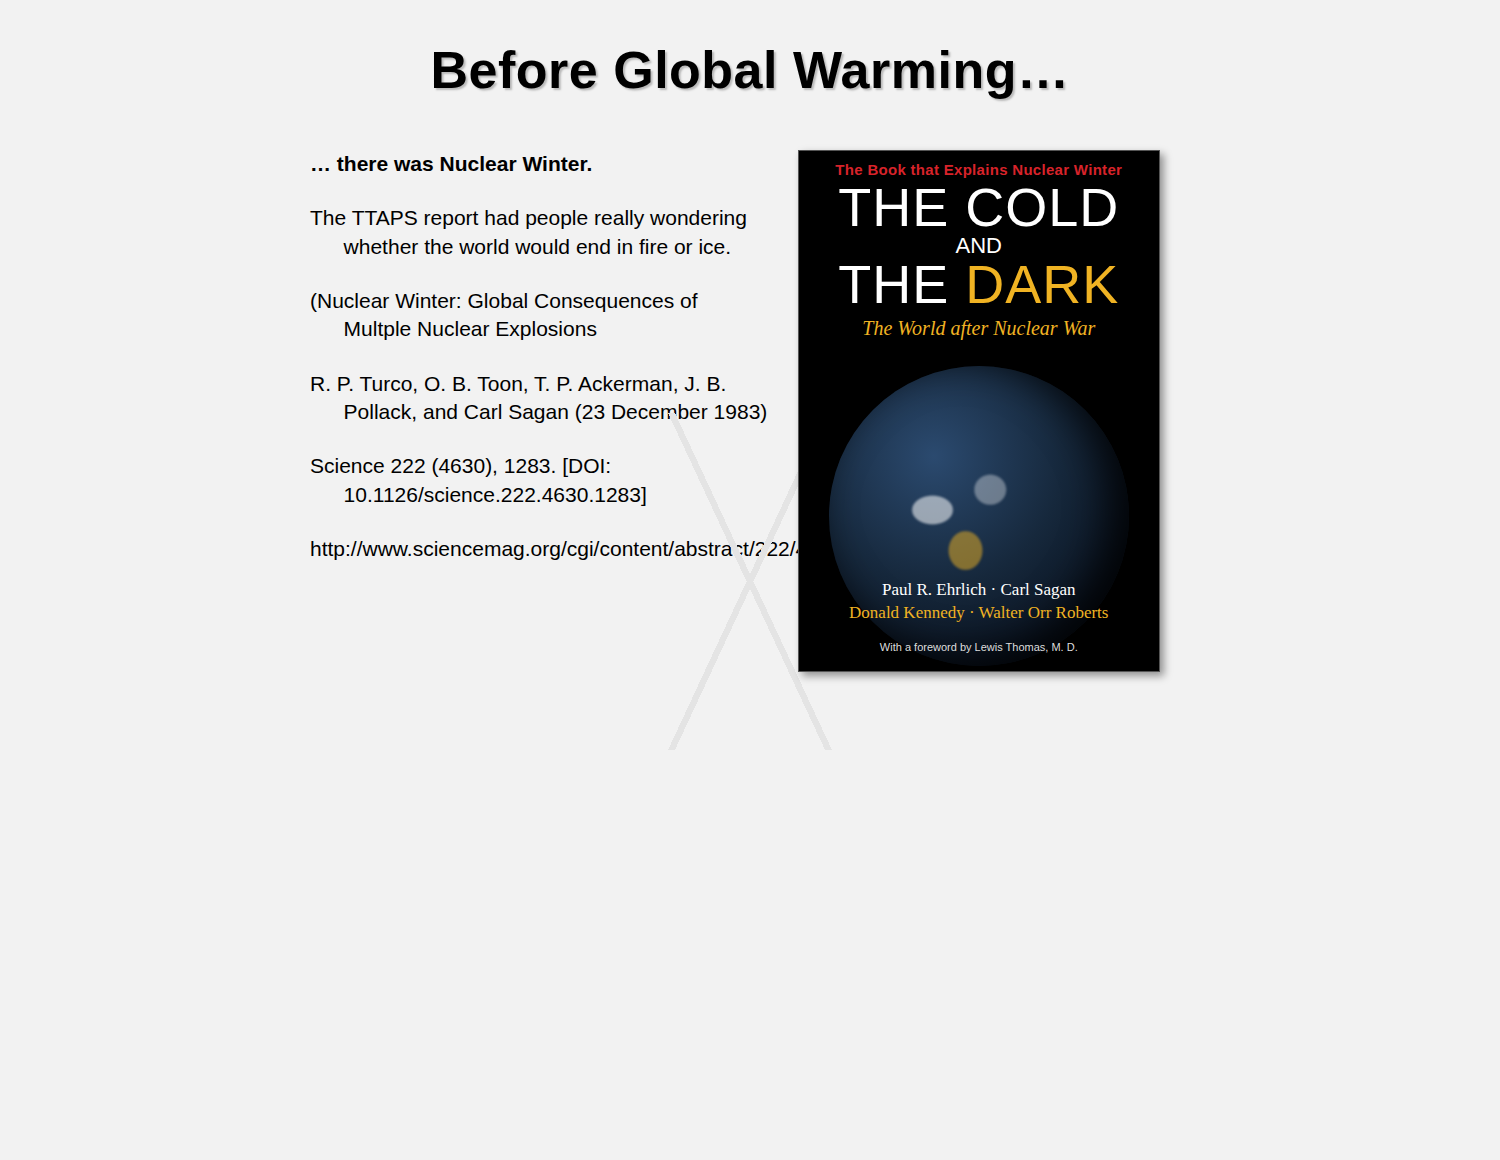Before Global Warming…
… there was Nuclear Winter.
The TTAPS report had people really wondering whether the world would end in fire or ice.
(Nuclear Winter: Global Consequences of Multple Nuclear Explosions
R. P. Turco, O. B. Toon, T. P. Ackerman, J. B. Pollack, and Carl Sagan (23 December 1983)
Science 222 (4630), 1283. [DOI: 10.1126/science.222.4630.1283]
http://www.sciencemag.org/cgi/content/abstract/222/4630/1283)
The Book that Explains Nuclear Winter
THE COLD
AND
THE DARK
The World after Nuclear War
Paul R. Ehrlich · Carl Sagan
Donald Kennedy · Walter Orr Roberts
With a foreword by Lewis Thomas, M. D.